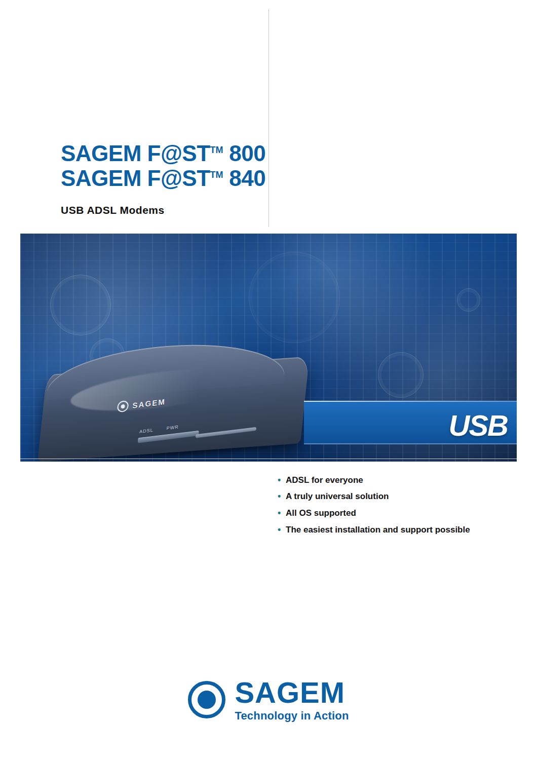SAGEM F@STTM 800
SAGEM F@STTM 840
USB ADSL Modems
SAGEM
ADSL PWR
USB
ADSL for everyone
A truly universal solution
All OS supported
The easiest installation and support possible
SAGEM Technology in Action